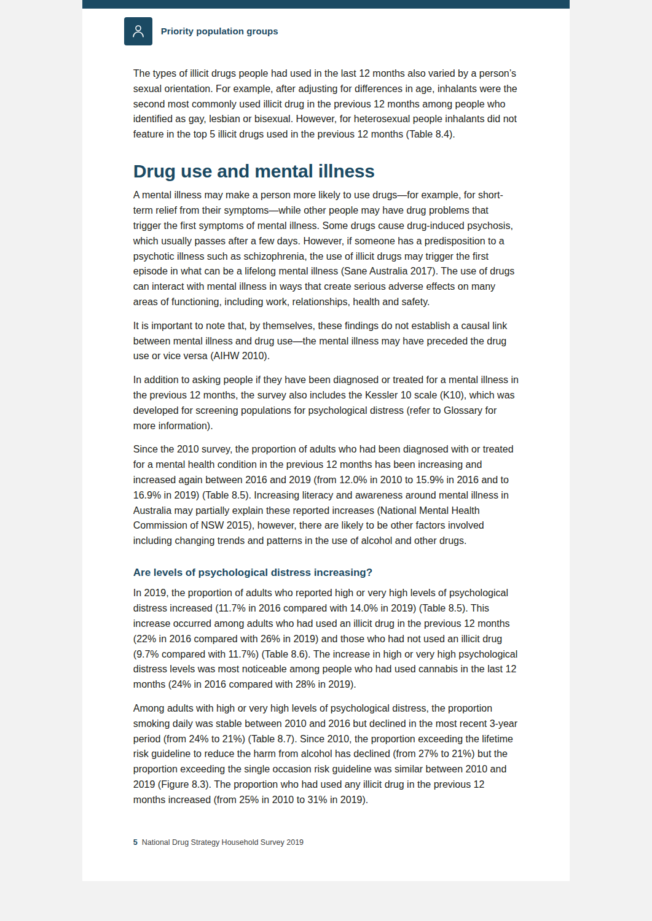Priority population groups
The types of illicit drugs people had used in the last 12 months also varied by a person’s sexual orientation. For example, after adjusting for differences in age, inhalants were the second most commonly used illicit drug in the previous 12 months among people who identified as gay, lesbian or bisexual. However, for heterosexual people inhalants did not feature in the top 5 illicit drugs used in the previous 12 months (Table 8.4).
Drug use and mental illness
A mental illness may make a person more likely to use drugs—for example, for short-term relief from their symptoms—while other people may have drug problems that trigger the first symptoms of mental illness. Some drugs cause drug-induced psychosis, which usually passes after a few days. However, if someone has a predisposition to a psychotic illness such as schizophrenia, the use of illicit drugs may trigger the first episode in what can be a lifelong mental illness (Sane Australia 2017). The use of drugs can interact with mental illness in ways that create serious adverse effects on many areas of functioning, including work, relationships, health and safety.
It is important to note that, by themselves, these findings do not establish a causal link between mental illness and drug use—the mental illness may have preceded the drug use or vice versa (AIHW 2010).
In addition to asking people if they have been diagnosed or treated for a mental illness in the previous 12 months, the survey also includes the Kessler 10 scale (K10), which was developed for screening populations for psychological distress (refer to Glossary for more information).
Since the 2010 survey, the proportion of adults who had been diagnosed with or treated for a mental health condition in the previous 12 months has been increasing and increased again between 2016 and 2019 (from 12.0% in 2010 to 15.9% in 2016 and to 16.9% in 2019) (Table 8.5). Increasing literacy and awareness around mental illness in Australia may partially explain these reported increases (National Mental Health Commission of NSW 2015), however, there are likely to be other factors involved including changing trends and patterns in the use of alcohol and other drugs.
Are levels of psychological distress increasing?
In 2019, the proportion of adults who reported high or very high levels of psychological distress increased (11.7% in 2016 compared with 14.0% in 2019) (Table 8.5). This increase occurred among adults who had used an illicit drug in the previous 12 months (22% in 2016 compared with 26% in 2019) and those who had not used an illicit drug (9.7% compared with 11.7%) (Table 8.6). The increase in high or very high psychological distress levels was most noticeable among people who had used cannabis in the last 12 months (24% in 2016 compared with 28% in 2019).
Among adults with high or very high levels of psychological distress, the proportion smoking daily was stable between 2010 and 2016 but declined in the most recent 3-year period (from 24% to 21%) (Table 8.7). Since 2010, the proportion exceeding the lifetime risk guideline to reduce the harm from alcohol has declined (from 27% to 21%) but the proportion exceeding the single occasion risk guideline was similar between 2010 and 2019 (Figure 8.3). The proportion who had used any illicit drug in the previous 12 months increased (from 25% in 2010 to 31% in 2019).
5 National Drug Strategy Household Survey 2019